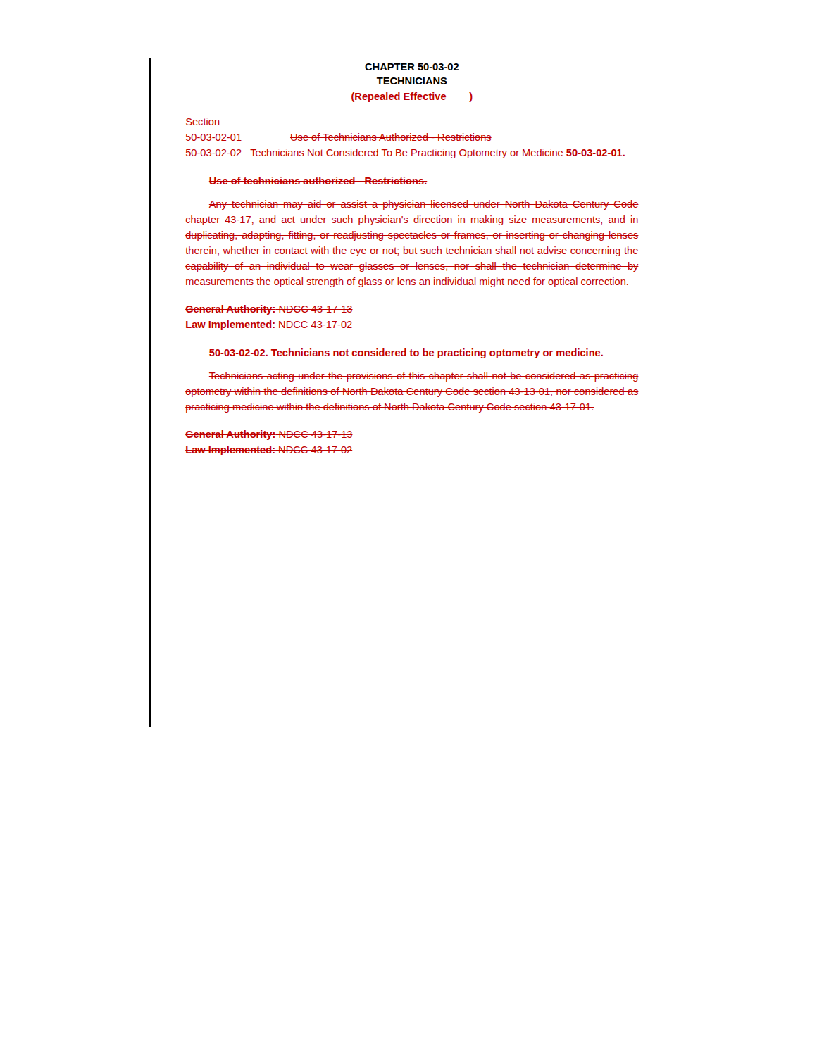CHAPTER 50-03-02 TECHNICIANS
(Repealed Effective____)
Section 50-03-02-01 Use of Technicians Authorized - Restrictions 50-03-02-02 Technicians Not Considered To Be Practicing Optometry or Medicine 50-03-02-01.
Use of technicians authorized - Restrictions.
Any technician may aid or assist a physician licensed under North Dakota Century Code chapter 43-17, and act under such physician's direction in making size measurements, and in duplicating, adapting, fitting, or readjusting spectacles or frames, or inserting or changing lenses therein, whether in contact with the eye or not; but such technician shall not advise concerning the capability of an individual to wear glasses or lenses, nor shall the technician determine by measurements the optical strength of glass or lens an individual might need for optical correction.
General Authority: NDCC 43-17-13 Law Implemented: NDCC 43-17-02
50-03-02-02. Technicians not considered to be practicing optometry or medicine.
Technicians acting under the provisions of this chapter shall not be considered as practicing optometry within the definitions of North Dakota Century Code section 43-13-01, nor considered as practicing medicine within the definitions of North Dakota Century Code section 43-17-01.
General Authority: NDCC 43-17-13 Law Implemented: NDCC 43-17-02